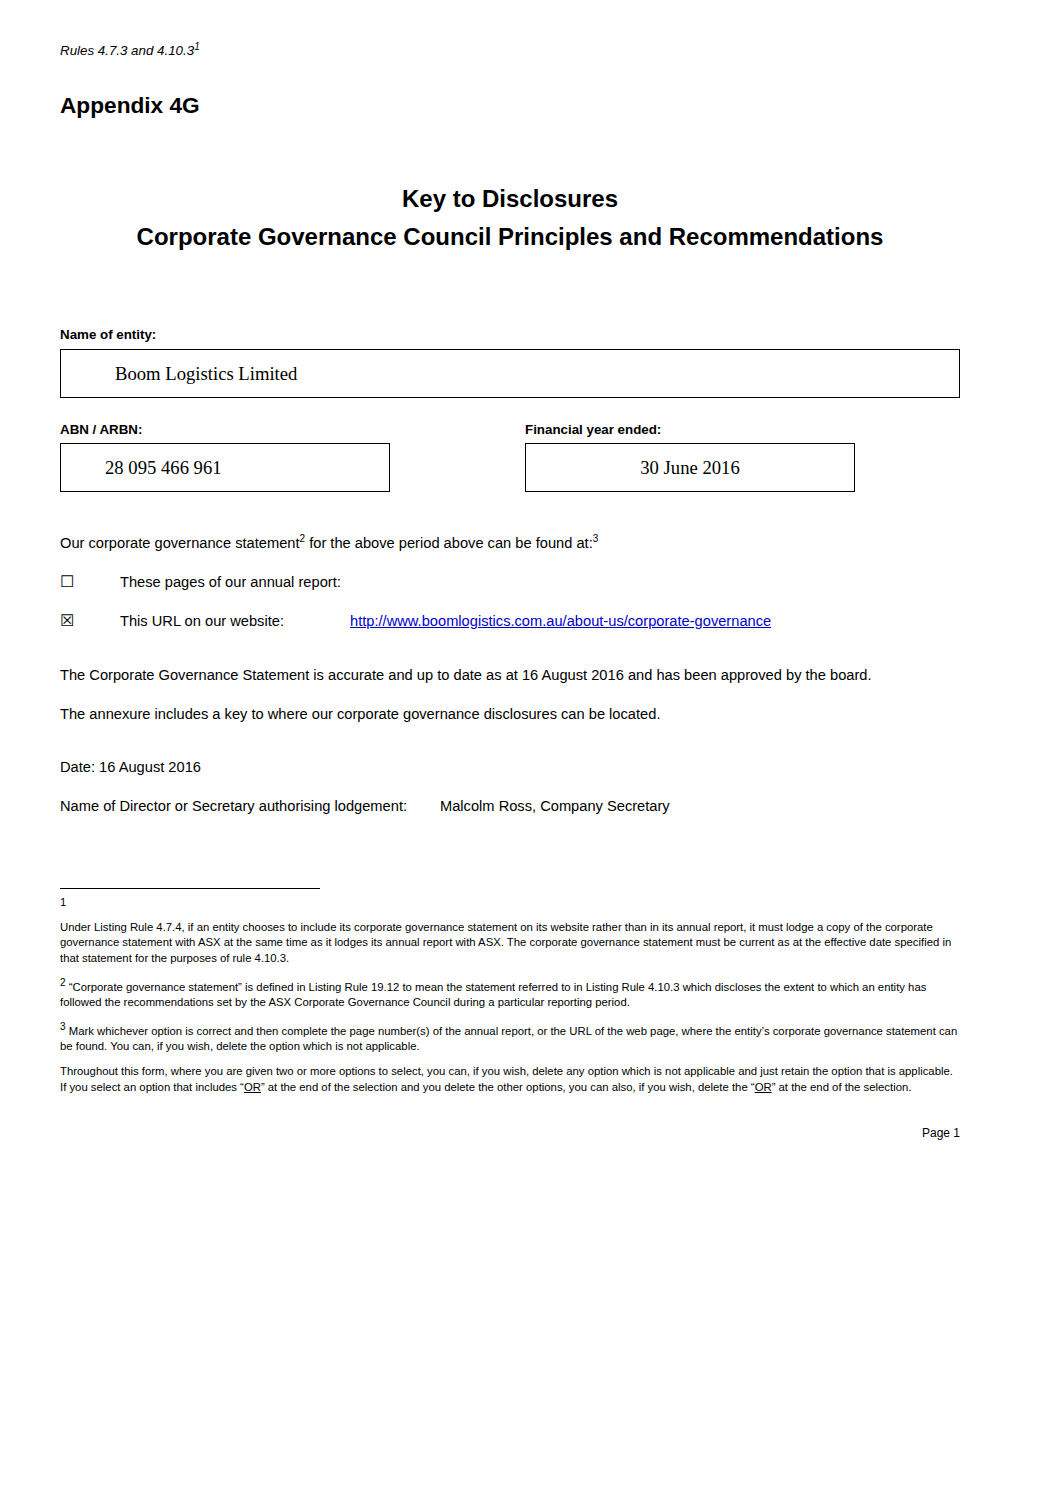Rules 4.7.3 and 4.10.31
Appendix 4G
Key to Disclosures
Corporate Governance Council Principles and Recommendations
Name of entity:
Boom Logistics Limited
ABN / ARBN:
28 095 466 961
Financial year ended:
30 June 2016
Our corporate governance statement2 for the above period above can be found at:3
☐
These pages of our annual report:
☒
This URL on our website:
http://www.boomlogistics.com.au/about-us/corporate-governance
The Corporate Governance Statement is accurate and up to date as at 16 August 2016 and has been approved by the board.
The annexure includes a key to where our corporate governance disclosures can be located.
Date: 16 August 2016
Name of Director or Secretary authorising lodgement:
Malcolm Ross, Company Secretary
1
Under Listing Rule 4.7.4, if an entity chooses to include its corporate governance statement on its website rather than in its annual report, it must lodge a copy of the corporate governance statement with ASX at the same time as it lodges its annual report with ASX. The corporate governance statement must be current as at the effective date specified in that statement for the purposes of rule 4.10.3.
2 “Corporate governance statement” is defined in Listing Rule 19.12 to mean the statement referred to in Listing Rule 4.10.3 which discloses the extent to which an entity has followed the recommendations set by the ASX Corporate Governance Council during a particular reporting period.
3 Mark whichever option is correct and then complete the page number(s) of the annual report, or the URL of the web page, where the entity’s corporate governance statement can be found. You can, if you wish, delete the option which is not applicable.
Throughout this form, where you are given two or more options to select, you can, if you wish, delete any option which is not applicable and just retain the option that is applicable. If you select an option that includes “OR” at the end of the selection and you delete the other options, you can also, if you wish, delete the “OR” at the end of the selection.
Page 1